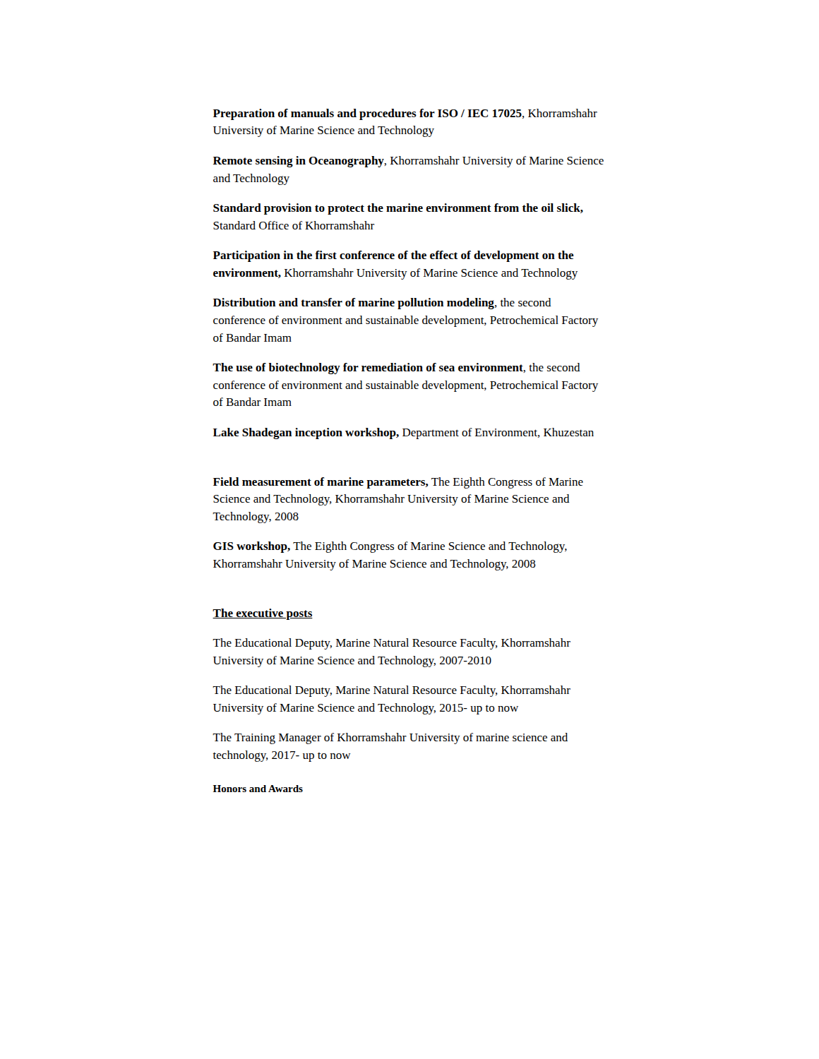Preparation of manuals and procedures for ISO / IEC 17025, Khorramshahr University of Marine Science and Technology
Remote sensing in Oceanography, Khorramshahr University of Marine Science and Technology
Standard provision to protect the marine environment from the oil slick, Standard Office of Khorramshahr
Participation in the first conference of the effect of development on the environment, Khorramshahr University of Marine Science and Technology
Distribution and transfer of marine pollution modeling, the second conference of environment and sustainable development, Petrochemical Factory of Bandar Imam
The use of biotechnology for remediation of sea environment, the second conference of environment and sustainable development, Petrochemical Factory of Bandar Imam
Lake Shadegan inception workshop, Department of Environment, Khuzestan
Field measurement of marine parameters, The Eighth Congress of Marine Science and Technology, Khorramshahr University of Marine Science and Technology, 2008
GIS workshop, The Eighth Congress of Marine Science and Technology, Khorramshahr University of Marine Science and Technology, 2008
The executive posts
The Educational Deputy, Marine Natural Resource Faculty, Khorramshahr University of Marine Science and Technology, 2007-2010
The Educational Deputy, Marine Natural Resource Faculty, Khorramshahr University of Marine Science and Technology, 2015- up to now
The Training Manager of Khorramshahr University of marine science and technology, 2017- up to now
Honors and Awards